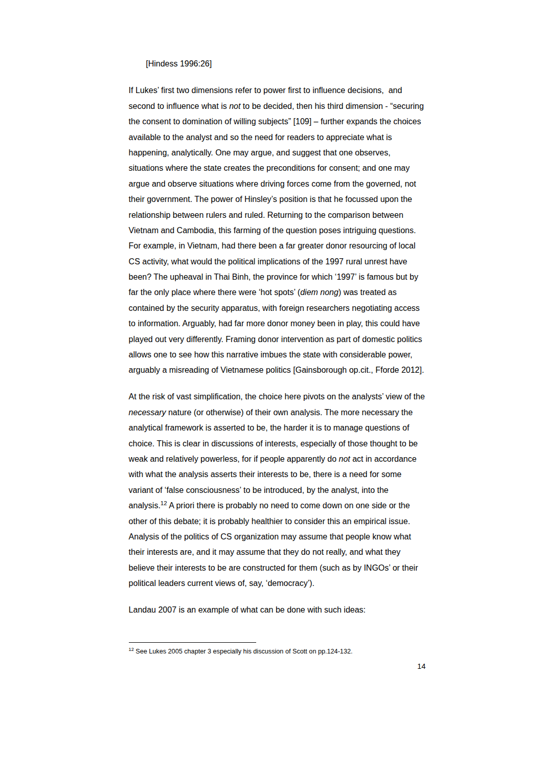[Hindess 1996:26]
If Lukes’ first two dimensions refer to power first to influence decisions, and second to influence what is not to be decided, then his third dimension - “securing the consent to domination of willing subjects” [109] – further expands the choices available to the analyst and so the need for readers to appreciate what is happening, analytically. One may argue, and suggest that one observes, situations where the state creates the preconditions for consent; and one may argue and observe situations where driving forces come from the governed, not their government. The power of Hinsley’s position is that he focussed upon the relationship between rulers and ruled. Returning to the comparison between Vietnam and Cambodia, this farming of the question poses intriguing questions. For example, in Vietnam, had there been a far greater donor resourcing of local CS activity, what would the political implications of the 1997 rural unrest have been? The upheaval in Thai Binh, the province for which ‘1997’ is famous but by far the only place where there were ‘hot spots’ (diem nong) was treated as contained by the security apparatus, with foreign researchers negotiating access to information. Arguably, had far more donor money been in play, this could have played out very differently. Framing donor intervention as part of domestic politics allows one to see how this narrative imbues the state with considerable power, arguably a misreading of Vietnamese politics [Gainsborough op.cit., Fforde 2012].
At the risk of vast simplification, the choice here pivots on the analysts’ view of the necessary nature (or otherwise) of their own analysis. The more necessary the analytical framework is asserted to be, the harder it is to manage questions of choice. This is clear in discussions of interests, especially of those thought to be weak and relatively powerless, for if people apparently do not act in accordance with what the analysis asserts their interests to be, there is a need for some variant of ‘false consciousness’ to be introduced, by the analyst, into the analysis.12 A priori there is probably no need to come down on one side or the other of this debate; it is probably healthier to consider this an empirical issue. Analysis of the politics of CS organization may assume that people know what their interests are, and it may assume that they do not really, and what they believe their interests to be are constructed for them (such as by INGOs’ or their political leaders current views of, say, ‘democracy’).
Landau 2007 is an example of what can be done with such ideas:
12 See Lukes 2005 chapter 3 especially his discussion of Scott on pp.124-132.
14